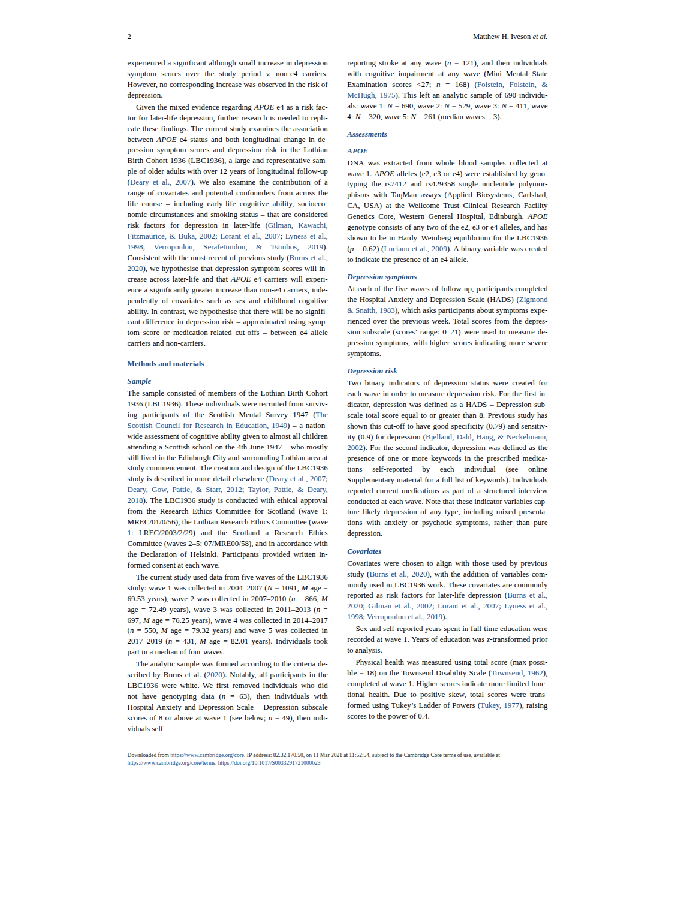2 Matthew H. Iveson et al.
experienced a significant although small increase in depression symptom scores over the study period v. non-e4 carriers. However, no corresponding increase was observed in the risk of depression.
Given the mixed evidence regarding APOE e4 as a risk factor for later-life depression, further research is needed to replicate these findings. The current study examines the association between APOE e4 status and both longitudinal change in depression symptom scores and depression risk in the Lothian Birth Cohort 1936 (LBC1936), a large and representative sample of older adults with over 12 years of longitudinal follow-up (Deary et al., 2007). We also examine the contribution of a range of covariates and potential confounders from across the life course – including early-life cognitive ability, socioeconomic circumstances and smoking status – that are considered risk factors for depression in later-life (Gilman, Kawachi, Fitzmaurice, & Buka, 2002; Lorant et al., 2007; Lyness et al., 1998; Verropoulou, Serafetinidou, & Tsimbos, 2019). Consistent with the most recent of previous study (Burns et al., 2020), we hypothesise that depression symptom scores will increase across later-life and that APOE e4 carriers will experience a significantly greater increase than non-e4 carriers, independently of covariates such as sex and childhood cognitive ability. In contrast, we hypothesise that there will be no significant difference in depression risk – approximated using symptom score or medication-related cut-offs – between e4 allele carriers and non-carriers.
Methods and materials
Sample
The sample consisted of members of the Lothian Birth Cohort 1936 (LBC1936). These individuals were recruited from surviving participants of the Scottish Mental Survey 1947 (The Scottish Council for Research in Education, 1949) – a nationwide assessment of cognitive ability given to almost all children attending a Scottish school on the 4th June 1947 – who mostly still lived in the Edinburgh City and surrounding Lothian area at study commencement. The creation and design of the LBC1936 study is described in more detail elsewhere (Deary et al., 2007; Deary, Gow, Pattie, & Starr, 2012; Taylor, Pattie, & Deary, 2018). The LBC1936 study is conducted with ethical approval from the Research Ethics Committee for Scotland (wave 1: MREC/01/0/56), the Lothian Research Ethics Committee (wave 1: LREC/2003/2/29) and the Scotland a Research Ethics Committee (waves 2–5: 07/MRE00/58), and in accordance with the Declaration of Helsinki. Participants provided written informed consent at each wave.
The current study used data from five waves of the LBC1936 study: wave 1 was collected in 2004–2007 (N = 1091, M age = 69.53 years), wave 2 was collected in 2007–2010 (n = 866, M age = 72.49 years), wave 3 was collected in 2011–2013 (n = 697, M age = 76.25 years), wave 4 was collected in 2014–2017 (n = 550, M age = 79.32 years) and wave 5 was collected in 2017–2019 (n = 431, M age = 82.01 years). Individuals took part in a median of four waves.
The analytic sample was formed according to the criteria described by Burns et al. (2020). Notably, all participants in the LBC1936 were white. We first removed individuals who did not have genotyping data (n = 63), then individuals with Hospital Anxiety and Depression Scale – Depression subscale scores of 8 or above at wave 1 (see below; n = 49), then individuals self-
reporting stroke at any wave (n = 121), and then individuals with cognitive impairment at any wave (Mini Mental State Examination scores <27; n = 168) (Folstein, Folstein, & McHugh, 1975). This left an analytic sample of 690 individuals: wave 1: N = 690, wave 2: N = 529, wave 3: N = 411, wave 4: N = 320, wave 5: N = 261 (median waves = 3).
Assessments
APOE
DNA was extracted from whole blood samples collected at wave 1. APOE alleles (e2, e3 or e4) were established by genotyping the rs7412 and rs429358 single nucleotide polymorphisms with TaqMan assays (Applied Biosystems, Carlsbad, CA, USA) at the Wellcome Trust Clinical Research Facility Genetics Core, Western General Hospital, Edinburgh. APOE genotype consists of any two of the e2, e3 or e4 alleles, and has shown to be in Hardy–Weinberg equilibrium for the LBC1936 (p = 0.62) (Luciano et al., 2009). A binary variable was created to indicate the presence of an e4 allele.
Depression symptoms
At each of the five waves of follow-up, participants completed the Hospital Anxiety and Depression Scale (HADS) (Zigmond & Snaith, 1983), which asks participants about symptoms experienced over the previous week. Total scores from the depression subscale (scores’ range: 0–21) were used to measure depression symptoms, with higher scores indicating more severe symptoms.
Depression risk
Two binary indicators of depression status were created for each wave in order to measure depression risk. For the first indicator, depression was defined as a HADS – Depression subscale total score equal to or greater than 8. Previous study has shown this cut-off to have good specificity (0.79) and sensitivity (0.9) for depression (Bjelland, Dahl, Haug, & Neckelmann, 2002). For the second indicator, depression was defined as the presence of one or more keywords in the prescribed medications self-reported by each individual (see online Supplementary material for a full list of keywords). Individuals reported current medications as part of a structured interview conducted at each wave. Note that these indicator variables capture likely depression of any type, including mixed presentations with anxiety or psychotic symptoms, rather than pure depression.
Covariates
Covariates were chosen to align with those used by previous study (Burns et al., 2020), with the addition of variables commonly used in LBC1936 work. These covariates are commonly reported as risk factors for later-life depression (Burns et al., 2020; Gilman et al., 2002; Lorant et al., 2007; Lyness et al., 1998; Verropoulou et al., 2019).
Sex and self-reported years spent in full-time education were recorded at wave 1. Years of education was z-transformed prior to analysis.
Physical health was measured using total score (max possible = 18) on the Townsend Disability Scale (Townsend, 1962), completed at wave 1. Higher scores indicate more limited functional health. Due to positive skew, total scores were transformed using Tukey’s Ladder of Powers (Tukey, 1977), raising scores to the power of 0.4.
Downloaded from https://www.cambridge.org/core. IP address: 82.32.170.50, on 11 Mar 2021 at 11:52:54, subject to the Cambridge Core terms of use, available at
https://www.cambridge.org/core/terms. https://doi.org/10.1017/S0033291721000623